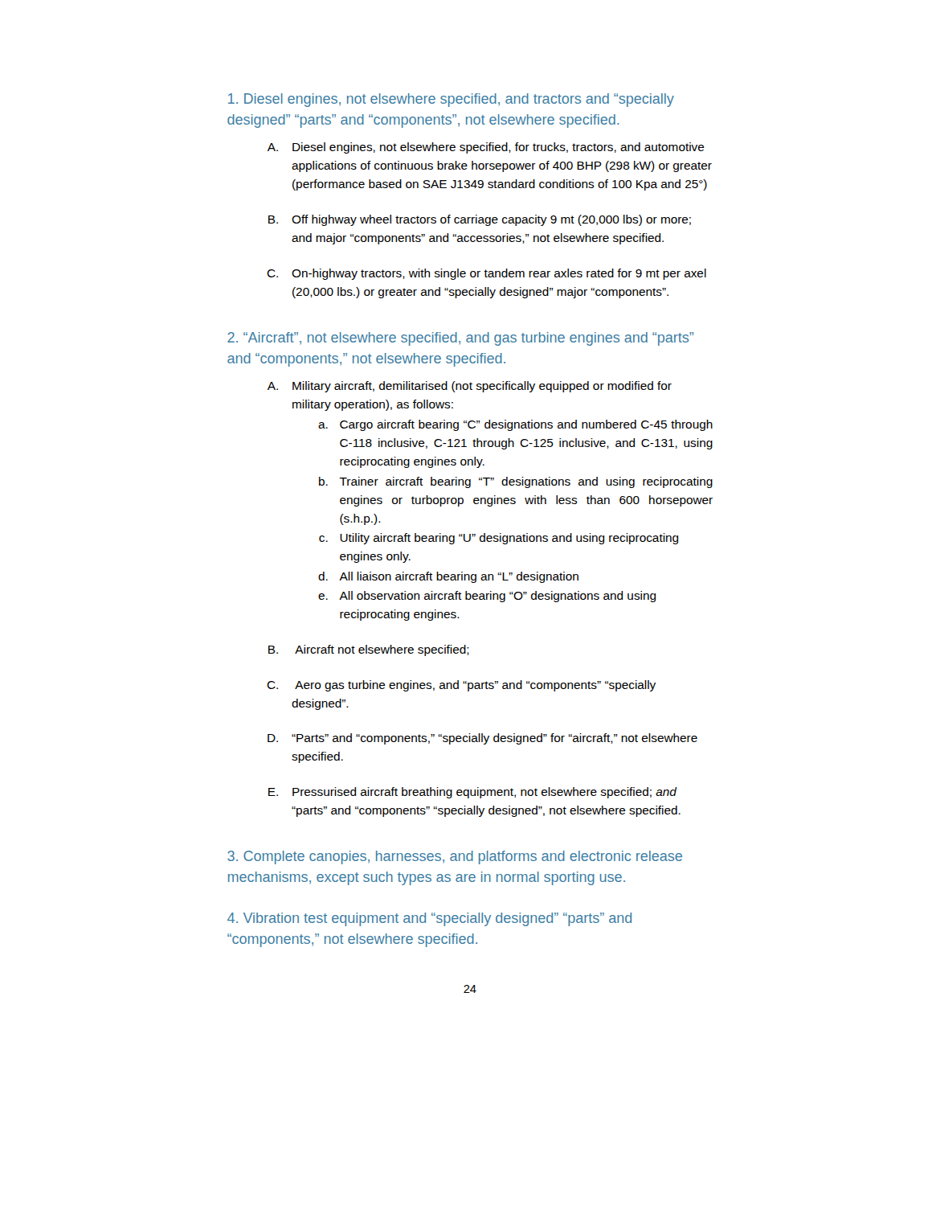1. Diesel engines, not elsewhere specified, and tractors and “specially designed” “parts” and “components”, not elsewhere specified.
Diesel engines, not elsewhere specified, for trucks, tractors, and automotive applications of continuous brake horsepower of 400 BHP (298 kW) or greater (performance based on SAE J1349 standard conditions of 100 Kpa and 25°)
Off highway wheel tractors of carriage capacity 9 mt (20,000 lbs) or more; and major “components” and “accessories,” not elsewhere specified.
On-highway tractors, with single or tandem rear axles rated for 9 mt per axel (20,000 lbs.) or greater and “specially designed” major “components”.
2. “Aircraft”, not elsewhere specified, and gas turbine engines and “parts” and “components,” not elsewhere specified.
Military aircraft, demilitarised (not specifically equipped or modified for military operation), as follows:
Cargo aircraft bearing “C” designations and numbered C-45 through C-118 inclusive, C-121 through C-125 inclusive, and C-131, using reciprocating engines only.
Trainer aircraft bearing “T” designations and using reciprocating engines or turboprop engines with less than 600 horsepower (s.h.p.).
Utility aircraft bearing “U” designations and using reciprocating engines only.
All liaison aircraft bearing an “L” designation
All observation aircraft bearing “O” designations and using reciprocating engines.
Aircraft not elsewhere specified;
Aero gas turbine engines, and “parts” and “components” “specially designed”.
“Parts” and “components,” “specially designed” for “aircraft,” not elsewhere specified.
Pressurised aircraft breathing equipment, not elsewhere specified; and “parts” and “components” “specially designed”, not elsewhere specified.
3. Complete canopies, harnesses, and platforms and electronic release mechanisms, except such types as are in normal sporting use.
4. Vibration test equipment and “specially designed” “parts” and “components,” not elsewhere specified.
24